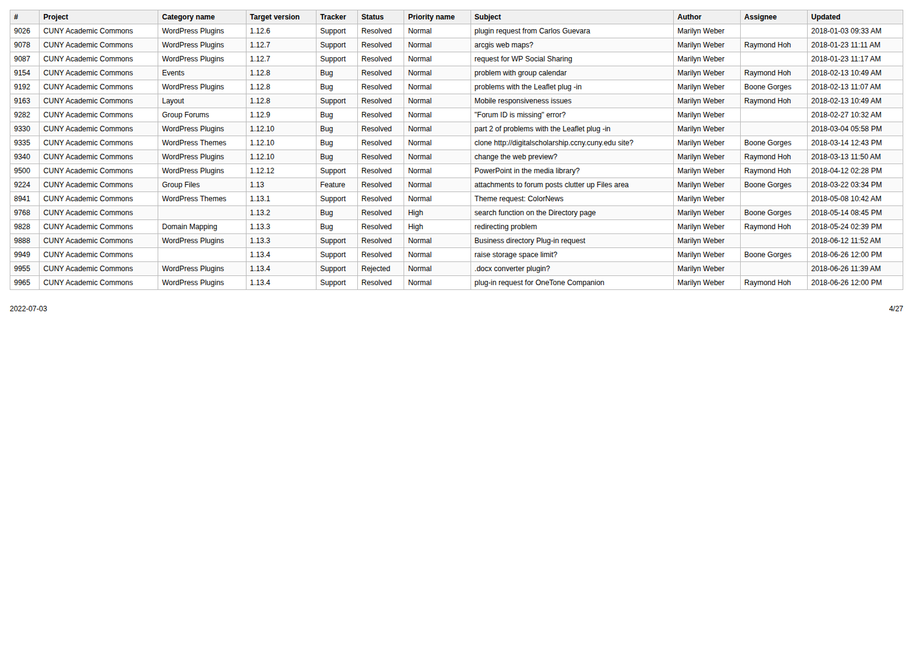| # | Project | Category name | Target version | Tracker | Status | Priority name | Subject | Author | Assignee | Updated |
| --- | --- | --- | --- | --- | --- | --- | --- | --- | --- | --- |
| 9026 | CUNY Academic Commons | WordPress Plugins | 1.12.6 | Support | Resolved | Normal | plugin request from Carlos Guevara | Marilyn Weber | | 2018-01-03 09:33 AM |
| 9078 | CUNY Academic Commons | WordPress Plugins | 1.12.7 | Support | Resolved | Normal | arcgis web maps? | Marilyn Weber | Raymond Hoh | 2018-01-23 11:11 AM |
| 9087 | CUNY Academic Commons | WordPress Plugins | 1.12.7 | Support | Resolved | Normal | request for WP Social Sharing | Marilyn Weber | | 2018-01-23 11:17 AM |
| 9154 | CUNY Academic Commons | Events | 1.12.8 | Bug | Resolved | Normal | problem with group calendar | Marilyn Weber | Raymond Hoh | 2018-02-13 10:49 AM |
| 9192 | CUNY Academic Commons | WordPress Plugins | 1.12.8 | Bug | Resolved | Normal | problems with the Leaflet plug -in | Marilyn Weber | Boone Gorges | 2018-02-13 11:07 AM |
| 9163 | CUNY Academic Commons | Layout | 1.12.8 | Support | Resolved | Normal | Mobile responsiveness issues | Marilyn Weber | Raymond Hoh | 2018-02-13 10:49 AM |
| 9282 | CUNY Academic Commons | Group Forums | 1.12.9 | Bug | Resolved | Normal | "Forum ID is missing" error? | Marilyn Weber | | 2018-02-27 10:32 AM |
| 9330 | CUNY Academic Commons | WordPress Plugins | 1.12.10 | Bug | Resolved | Normal | part 2 of problems with the Leaflet plug -in | Marilyn Weber | | 2018-03-04 05:58 PM |
| 9335 | CUNY Academic Commons | WordPress Themes | 1.12.10 | Bug | Resolved | Normal | clone http://digitalscholarship.ccny.cuny.edu site? | Marilyn Weber | Boone Gorges | 2018-03-14 12:43 PM |
| 9340 | CUNY Academic Commons | WordPress Plugins | 1.12.10 | Bug | Resolved | Normal | change the web preview? | Marilyn Weber | Raymond Hoh | 2018-03-13 11:50 AM |
| 9500 | CUNY Academic Commons | WordPress Plugins | 1.12.12 | Support | Resolved | Normal | PowerPoint in the media library? | Marilyn Weber | Raymond Hoh | 2018-04-12 02:28 PM |
| 9224 | CUNY Academic Commons | Group Files | 1.13 | Feature | Resolved | Normal | attachments to forum posts clutter up Files area | Marilyn Weber | Boone Gorges | 2018-03-22 03:34 PM |
| 8941 | CUNY Academic Commons | WordPress Themes | 1.13.1 | Support | Resolved | Normal | Theme request: ColorNews | Marilyn Weber | | 2018-05-08 10:42 AM |
| 9768 | CUNY Academic Commons | | 1.13.2 | Bug | Resolved | High | search function on the Directory page | Marilyn Weber | Boone Gorges | 2018-05-14 08:45 PM |
| 9828 | CUNY Academic Commons | Domain Mapping | 1.13.3 | Bug | Resolved | High | redirecting problem | Marilyn Weber | Raymond Hoh | 2018-05-24 02:39 PM |
| 9888 | CUNY Academic Commons | WordPress Plugins | 1.13.3 | Support | Resolved | Normal | Business directory Plug-in request | Marilyn Weber | | 2018-06-12 11:52 AM |
| 9949 | CUNY Academic Commons | | 1.13.4 | Support | Resolved | Normal | raise storage space limit? | Marilyn Weber | Boone Gorges | 2018-06-26 12:00 PM |
| 9955 | CUNY Academic Commons | WordPress Plugins | 1.13.4 | Support | Rejected | Normal | .docx converter plugin? | Marilyn Weber | | 2018-06-26 11:39 AM |
| 9965 | CUNY Academic Commons | WordPress Plugins | 1.13.4 | Support | Resolved | Normal | plug-in request for OneTone Companion | Marilyn Weber | Raymond Hoh | 2018-06-26 12:00 PM |
2022-07-03 4/27